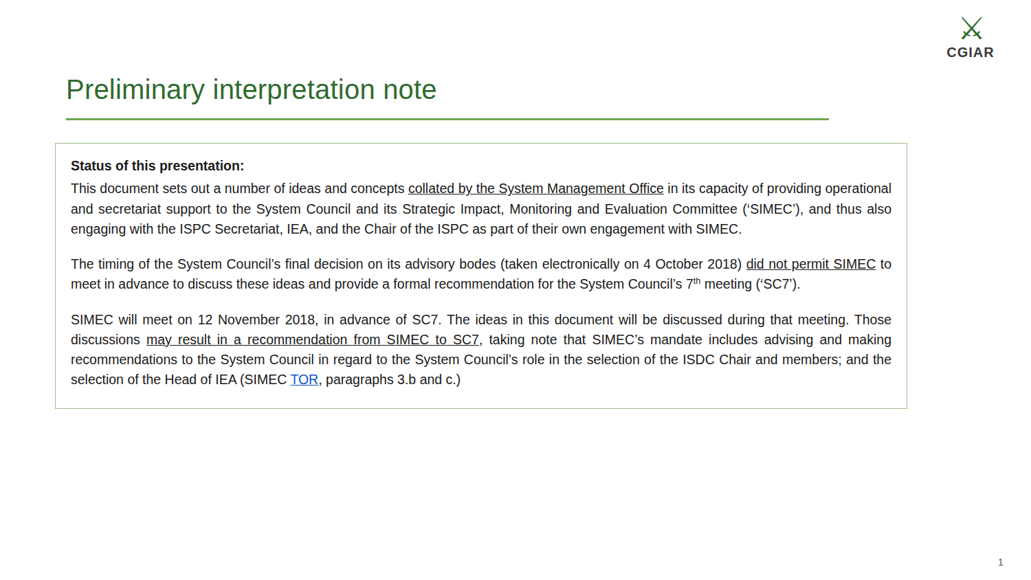⚔ CGIAR
Preliminary interpretation note
Status of this presentation:
This document sets out a number of ideas and concepts collated by the System Management Office in its capacity of providing operational and secretariat support to the System Council and its Strategic Impact, Monitoring and Evaluation Committee (‘SIMEC’), and thus also engaging with the ISPC Secretariat, IEA, and the Chair of the ISPC as part of their own engagement with SIMEC.
The timing of the System Council’s final decision on its advisory bodes (taken electronically on 4 October 2018) did not permit SIMEC to meet in advance to discuss these ideas and provide a formal recommendation for the System Council’s 7th meeting (‘SC7’).
SIMEC will meet on 12 November 2018, in advance of SC7. The ideas in this document will be discussed during that meeting. Those discussions may result in a recommendation from SIMEC to SC7, taking note that SIMEC’s mandate includes advising and making recommendations to the System Council in regard to the System Council’s role in the selection of the ISDC Chair and members; and the selection of the Head of IEA (SIMEC TOR, paragraphs 3.b and c.)
1